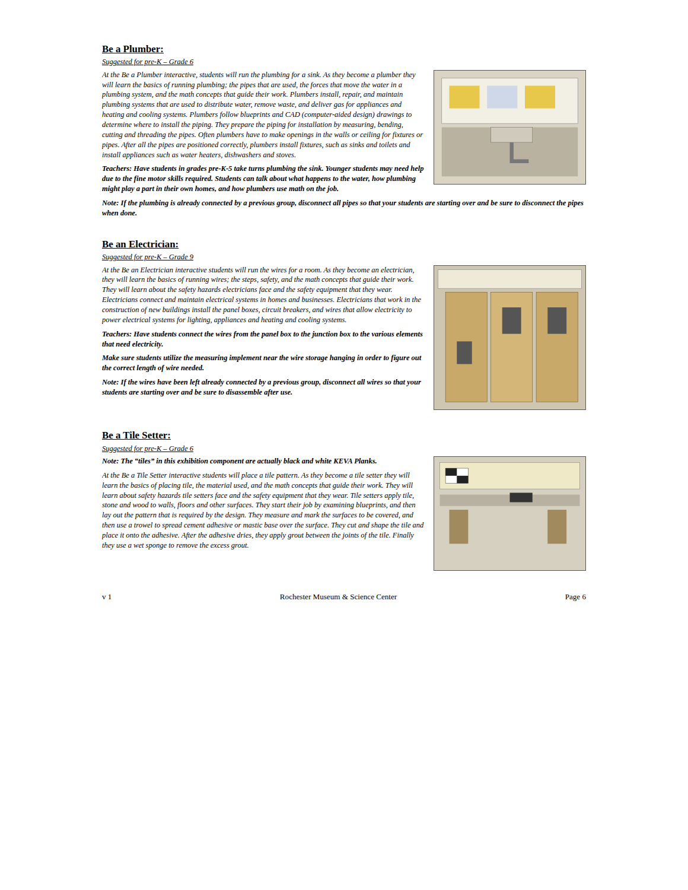Be a Plumber:
Suggested for pre-K – Grade 6
At the Be a Plumber interactive, students will run the plumbing for a sink. As they become a plumber they will learn the basics of running plumbing; the pipes that are used, the forces that move the water in a plumbing system, and the math concepts that guide their work. Plumbers install, repair, and maintain plumbing systems that are used to distribute water, remove waste, and deliver gas for appliances and heating and cooling systems. Plumbers follow blueprints and CAD (computer-aided design) drawings to determine where to install the piping. They prepare the piping for installation by measuring, bending, cutting and threading the pipes. Often plumbers have to make openings in the walls or ceiling for fixtures or pipes. After all the pipes are positioned correctly, plumbers install fixtures, such as sinks and toilets and install appliances such as water heaters, dishwashers and stoves.
Teachers: Have students in grades pre-K-5 take turns plumbing the sink. Younger students may need help due to the fine motor skills required. Students can talk about what happens to the water, how plumbing might play a part in their own homes, and how plumbers use math on the job.
Note: If the plumbing is already connected by a previous group, disconnect all pipes so that your students are starting over and be sure to disconnect the pipes when done.
Be an Electrician:
Suggested for pre-K – Grade 9
At the Be an Electrician interactive students will run the wires for a room. As they become an electrician, they will learn the basics of running wires; the steps, safety, and the math concepts that guide their work. They will learn about the safety hazards electricians face and the safety equipment that they wear. Electricians connect and maintain electrical systems in homes and businesses. Electricians that work in the construction of new buildings install the panel boxes, circuit breakers, and wires that allow electricity to power electrical systems for lighting, appliances and heating and cooling systems.
Teachers: Have students connect the wires from the panel box to the junction box to the various elements that need electricity.
Make sure students utilize the measuring implement near the wire storage hanging in order to figure out the correct length of wire needed.
Note: If the wires have been left already connected by a previous group, disconnect all wires so that your students are starting over and be sure to disassemble after use.
Be a Tile Setter:
Suggested for pre-K – Grade 6
Note: The “tiles” in this exhibition component are actually black and white KEVA Planks.
At the Be a Tile Setter interactive students will place a tile pattern. As they become a tile setter they will learn the basics of placing tile, the material used, and the math concepts that guide their work. They will learn about safety hazards tile setters face and the safety equipment that they wear. Tile setters apply tile, stone and wood to walls, floors and other surfaces. They start their job by examining blueprints, and then lay out the pattern that is required by the design. They measure and mark the surfaces to be covered, and then use a trowel to spread cement adhesive or mastic base over the surface. They cut and shape the tile and place it onto the adhesive. After the adhesive dries, they apply grout between the joints of the tile. Finally they use a wet sponge to remove the excess grout.
v 1
Rochester Museum & Science Center
Page 6